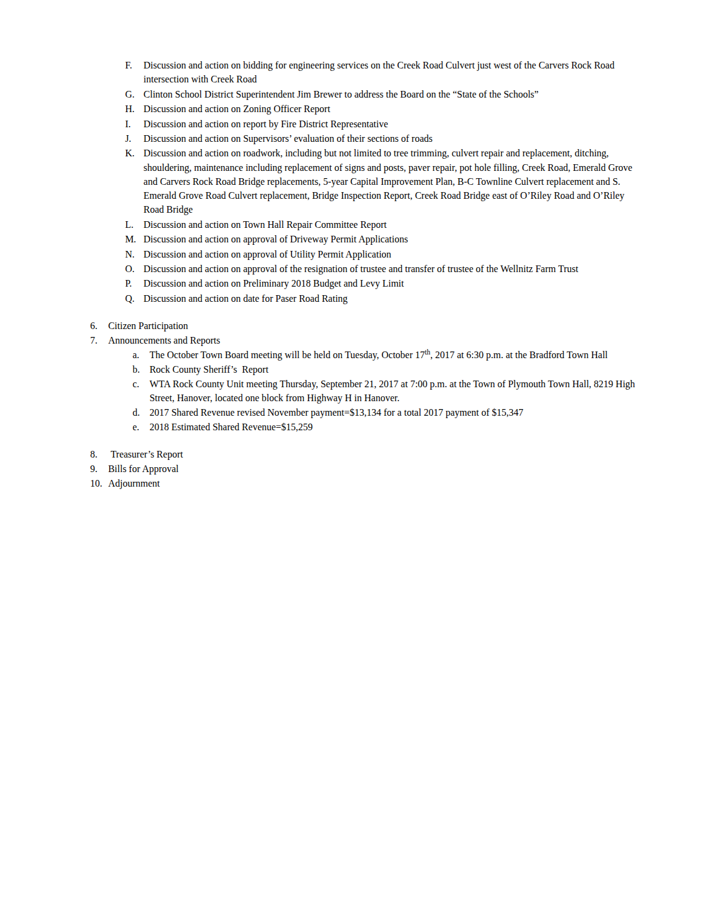F. Discussion and action on bidding for engineering services on the Creek Road Culvert just west of the Carvers Rock Road intersection with Creek Road
G. Clinton School District Superintendent Jim Brewer to address the Board on the “State of the Schools”
H. Discussion and action on Zoning Officer Report
I. Discussion and action on report by Fire District Representative
J. Discussion and action on Supervisors’ evaluation of their sections of roads
K. Discussion and action on roadwork, including but not limited to tree trimming, culvert repair and replacement, ditching, shouldering, maintenance including replacement of signs and posts, paver repair, pot hole filling, Creek Road, Emerald Grove and Carvers Rock Road Bridge replacements, 5-year Capital Improvement Plan, B-C Townline Culvert replacement and S. Emerald Grove Road Culvert replacement, Bridge Inspection Report, Creek Road Bridge east of O’Riley Road and O’Riley Road Bridge
L. Discussion and action on Town Hall Repair Committee Report
M. Discussion and action on approval of Driveway Permit Applications
N. Discussion and action on approval of Utility Permit Application
O. Discussion and action on approval of the resignation of trustee and transfer of trustee of the Wellnitz Farm Trust
P. Discussion and action on Preliminary 2018 Budget and Levy Limit
Q. Discussion and action on date for Paser Road Rating
6. Citizen Participation
7. Announcements and Reports
a. The October Town Board meeting will be held on Tuesday, October 17th, 2017 at 6:30 p.m. at the Bradford Town Hall
b. Rock County Sheriff’s Report
c. WTA Rock County Unit meeting Thursday, September 21, 2017 at 7:00 p.m. at the Town of Plymouth Town Hall, 8219 High Street, Hanover, located one block from Highway H in Hanover.
d. 2017 Shared Revenue revised November payment=$13,134 for a total 2017 payment of $15,347
e. 2018 Estimated Shared Revenue=$15,259
8. Treasurer’s Report
9. Bills for Approval
10. Adjournment